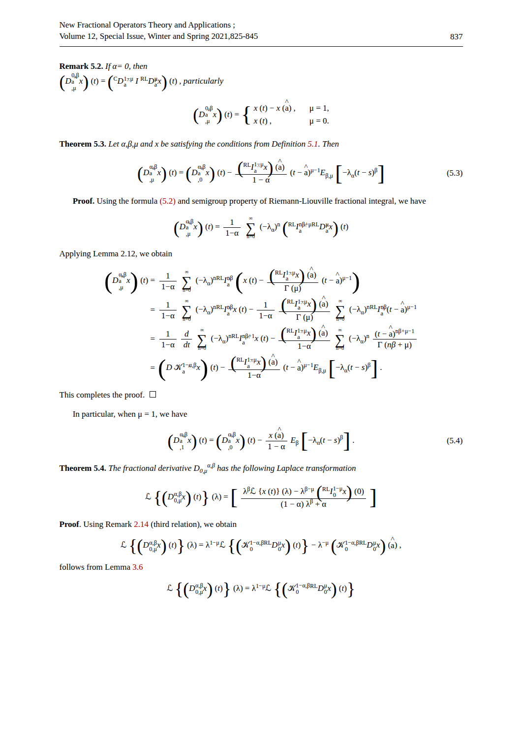New Fractional Operators Theory and Applications ;
Volume 12, Special Issue, Winter and Spring 2021,825-845
837
Remark 5.2. If α= 0, then
(D 0,β a,μ x) (t) = (CD 1−μ a I RLDμa x) (t) , particularly
(D 0,β a,μ x) (t) = { x (t) − x (a) , μ = 1, x (t) , μ = 0.
Theorem 5.3. Let α,β,μ and x be satisfying the conditions from Definition 5.1. Then
(Dα,β a,μ x) (t) = (Dα,β a,0 x) (t) − (RLI 1−μ a x) (a) 1 − α (t − a)μ−1Eβ,μ [−λα(t − s)β]
(5.3)
Proof. Using the formula (5.2) and semigroup property of Riemann-Liouville fractional integral, we have
(Dα,β a,μ x) (t) = 11−α ∞∑n=0 (−λα)n (RLInβ+μ aRLDμa x) (t)
Applying Lemma 2.12, we obtain
(Dα,β a,μ x) (t) = 11−α ∞∑n=0 (−λα)nRLInβ a (x (t) − (RLI 1−μ a x) (a) Γ (μ) (t − a)μ−1) = 11−α ∞∑n=0 (−λα)nRLInβ a x (t) − 11−α (RLI 1−μ a x) (a) Γ (μ) ∞∑n=0 (−λα)nRLInβ a(t − a)μ−1 = 11−α ddt ∞∑n=0 (−λα)nRLInβ+1 a x (t) − (RLI 1−μ a x) (a) 1−α ∞∑n=0 (−λα)n (t − a)nβ+μ−1 Γ (nβ + μ) = (D 𝒦1−α,β a x) (t) − (RLI 1−μ a x) (a) 1−α (t − a)μ−1Eβ,μ [−λα(t − s)β] .
This completes the proof.
In particular, when μ = 1, we have
(Dα,β a,1 x) (t) = (Dα,β a,0 x) (t) − x (a) 1 − α Eβ [−λα(t − s)β] .
(5.4)
Theorem 5.4. The fractional derivative D0,μα,β has the following Laplace transformation
ℒ {(Dα,β 0,μ x) (t)} (λ) = [ λβℒ {x (t)} (λ) − λβ−μ (RLI 1−μ 0 x) (0) (1 − α) λβ + α ]
Proof. Using Remark 2.14 (third relation), we obtain
ℒ {(Dα,β 0,μ x) (t)} (λ) = λ1−μℒ {(𝒦1−α,β 0RLDμ 0 x) (t)} − λ−μ (𝒦1−α,β 0RLDμ 0 x) (a) ,
follows from Lemma 3.6
ℒ {(Dα,β 0,μ x) (t)} (λ) = λ1−μℒ {(𝒦1−α,β 0RLDμ 0 x) (t)}